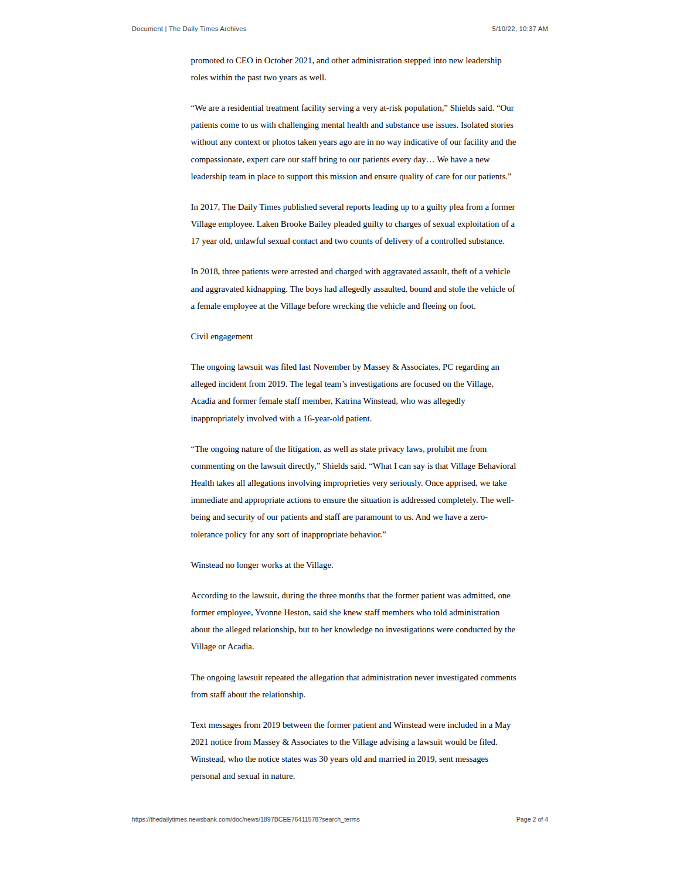Document | The Daily Times Archives
5/10/22, 10:37 AM
promoted to CEO in October 2021, and other administration stepped into new leadership roles within the past two years as well.
“We are a residential treatment facility serving a very at-risk population,” Shields said. “Our patients come to us with challenging mental health and substance use issues. Isolated stories without any context or photos taken years ago are in no way indicative of our facility and the compassionate, expert care our staff bring to our patients every day… We have a new leadership team in place to support this mission and ensure quality of care for our patients.”
In 2017, The Daily Times published several reports leading up to a guilty plea from a former Village employee. Laken Brooke Bailey pleaded guilty to charges of sexual exploitation of a 17 year old, unlawful sexual contact and two counts of delivery of a controlled substance.
In 2018, three patients were arrested and charged with aggravated assault, theft of a vehicle and aggravated kidnapping. The boys had allegedly assaulted, bound and stole the vehicle of a female employee at the Village before wrecking the vehicle and fleeing on foot.
Civil engagement
The ongoing lawsuit was filed last November by Massey & Associates, PC regarding an alleged incident from 2019. The legal team’s investigations are focused on the Village, Acadia and former female staff member, Katrina Winstead, who was allegedly inappropriately involved with a 16-year-old patient.
“The ongoing nature of the litigation, as well as state privacy laws, prohibit me from commenting on the lawsuit directly,” Shields said. “What I can say is that Village Behavioral Health takes all allegations involving improprieties very seriously. Once apprised, we take immediate and appropriate actions to ensure the situation is addressed completely. The well-being and security of our patients and staff are paramount to us. And we have a zero-tolerance policy for any sort of inappropriate behavior.”
Winstead no longer works at the Village.
According to the lawsuit, during the three months that the former patient was admitted, one former employee, Yvonne Heston, said she knew staff members who told administration about the alleged relationship, but to her knowledge no investigations were conducted by the Village or Acadia.
The ongoing lawsuit repeated the allegation that administration never investigated comments from staff about the relationship.
Text messages from 2019 between the former patient and Winstead were included in a May 2021 notice from Massey & Associates to the Village advising a lawsuit would be filed. Winstead, who the notice states was 30 years old and married in 2019, sent messages personal and sexual in nature.
https://thedailytimes.newsbank.com/doc/news/1897BCEE76411578?search_terms
Page 2 of 4